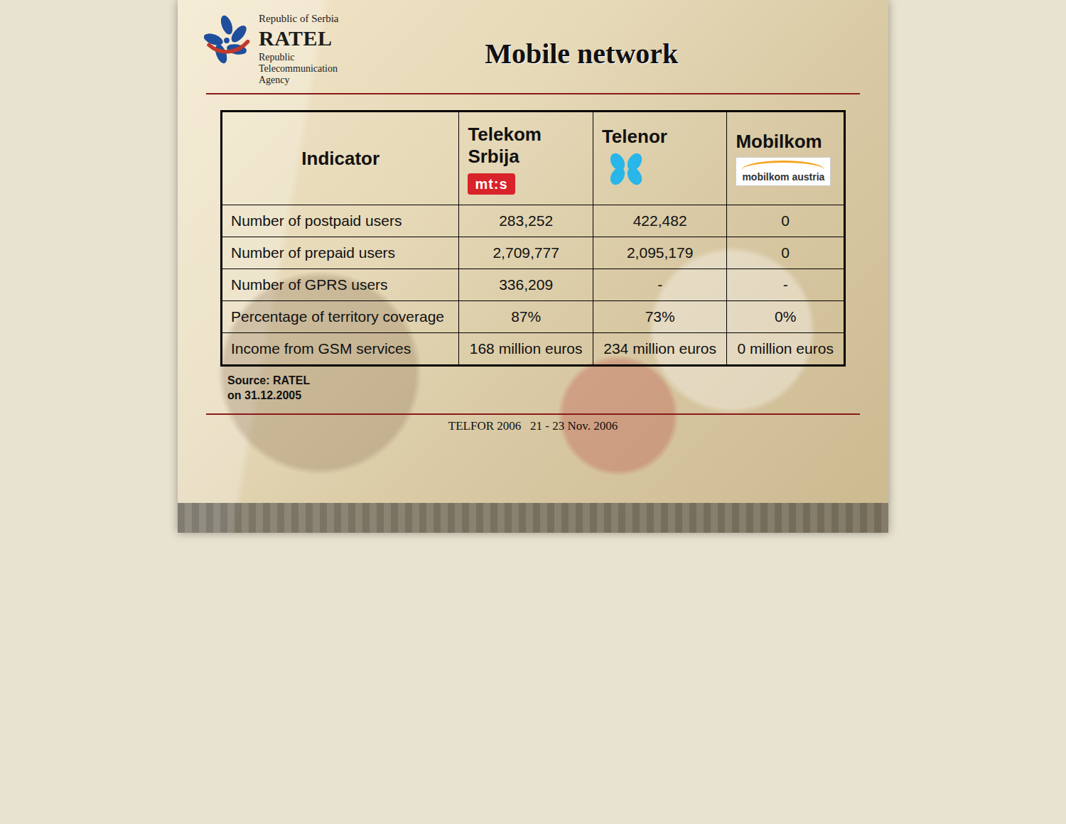Republic of Serbia
RATEL
Republic
Telecommunication
Agency
Mobile network
| Indicator | Telekom Srbija mt:s | Telenor | Mobilkom mobilkom austria |
| --- | --- | --- | --- |
| Number of postpaid users | 283,252 | 422,482 | 0 |
| Number of prepaid users | 2,709,777 | 2,095,179 | 0 |
| Number of GPRS users | 336,209 | - | - |
| Percentage of territory coverage | 87% | 73% | 0% |
| Income from GSM services | 168 million euros | 234 million euros | 0 million euros |
Source: RATEL
on 31.12.2005
TELFOR 2006 21 - 23 Nov. 2006